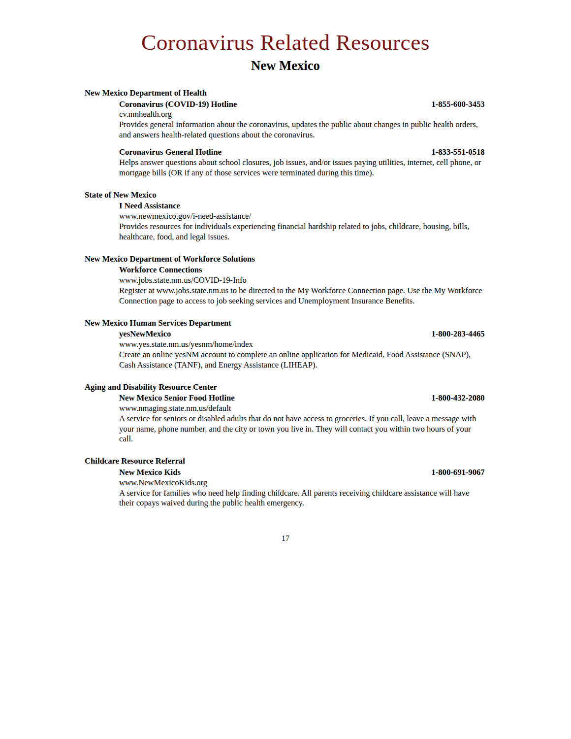Coronavirus Related Resources
New Mexico
New Mexico Department of Health
Coronavirus (COVID-19) Hotline 1-855-600-3453
cv.nmhealth.org
Provides general information about the coronavirus, updates the public about changes in public health orders, and answers health-related questions about the coronavirus.
Coronavirus General Hotline 1-833-551-0518
Helps answer questions about school closures, job issues, and/or issues paying utilities, internet, cell phone, or mortgage bills (OR if any of those services were terminated during this time).
State of New Mexico
I Need Assistance
www.newmexico.gov/i-need-assistance/
Provides resources for individuals experiencing financial hardship related to jobs, childcare, housing, bills, healthcare, food, and legal issues.
New Mexico Department of Workforce Solutions
Workforce Connections
www.jobs.state.nm.us/COVID-19-Info
Register at www.jobs.state.nm.us to be directed to the My Workforce Connection page. Use the My Workforce Connection page to access to job seeking services and Unemployment Insurance Benefits.
New Mexico Human Services Department
yesNewMexico 1-800-283-4465
www.yes.state.nm.us/yesnm/home/index
Create an online yesNM account to complete an online application for Medicaid, Food Assistance (SNAP), Cash Assistance (TANF), and Energy Assistance (LIHEAP).
Aging and Disability Resource Center
New Mexico Senior Food Hotline 1-800-432-2080
www.nmaging.state.nm.us/default
A service for seniors or disabled adults that do not have access to groceries. If you call, leave a message with your name, phone number, and the city or town you live in. They will contact you within two hours of your call.
Childcare Resource Referral
New Mexico Kids 1-800-691-9067
www.NewMexicoKids.org
A service for families who need help finding childcare. All parents receiving childcare assistance will have their copays waived during the public health emergency.
17